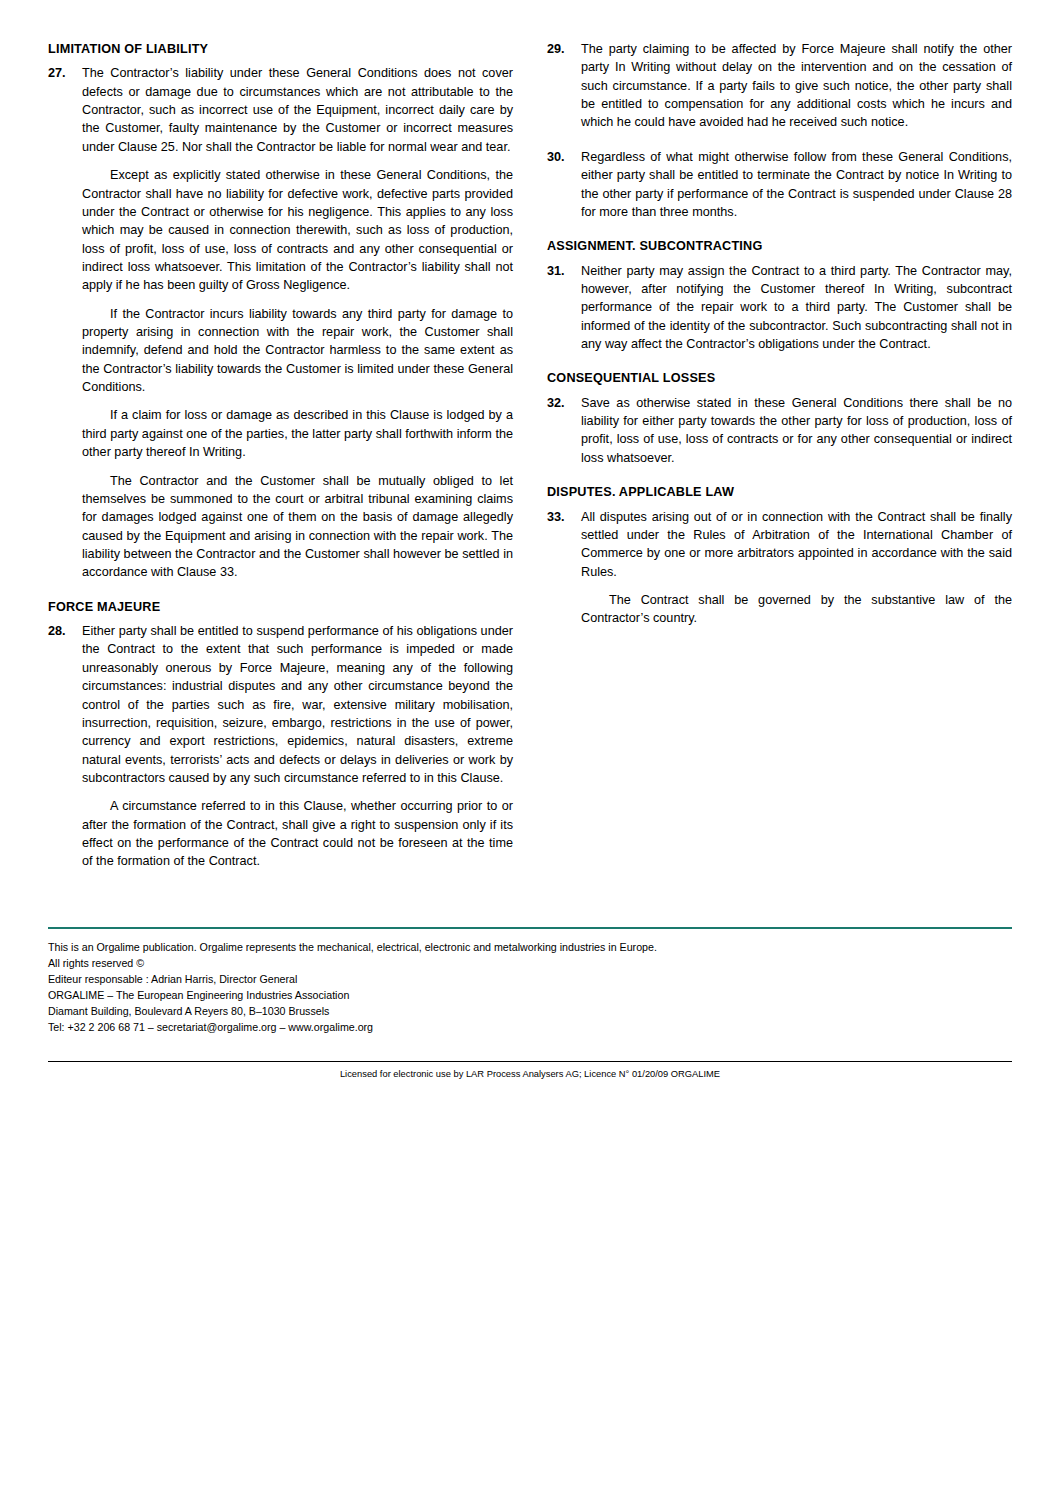Limitation of Liability
27.
The Contractor’s liability under these General Conditions does not cover defects or damage due to circumstances which are not attributable to the Contractor, such as incorrect use of the Equipment, incorrect daily care by the Customer, faulty maintenance by the Customer or incorrect measures under Clause 25. Nor shall the Contractor be liable for normal wear and tear.
Except as explicitly stated otherwise in these General Conditions, the Contractor shall have no liability for defective work, defective parts provided under the Contract or otherwise for his negligence. This applies to any loss which may be caused in connection therewith, such as loss of production, loss of profit, loss of use, loss of contracts and any other consequential or indirect loss whatsoever. This limitation of the Contractor’s liability shall not apply if he has been guilty of Gross Negligence.
If the Contractor incurs liability towards any third party for damage to property arising in connection with the repair work, the Customer shall indemnify, defend and hold the Contractor harmless to the same extent as the Contractor’s liability towards the Customer is limited under these General Conditions.
If a claim for loss or damage as described in this Clause is lodged by a third party against one of the parties, the latter party shall forthwith inform the other party thereof In Writing.
The Contractor and the Customer shall be mutually obliged to let themselves be summoned to the court or arbitral tribunal examining claims for damages lodged against one of them on the basis of damage allegedly caused by the Equipment and arising in connection with the repair work. The liability between the Contractor and the Customer shall however be settled in accordance with Clause 33.
Force Majeure
28.
Either party shall be entitled to suspend performance of his obligations under the Contract to the extent that such performance is impeded or made unreasonably onerous by Force Majeure, meaning any of the following circumstances: industrial disputes and any other circumstance beyond the control of the parties such as fire, war, extensive military mobilisation, insurrection, requisition, seizure, embargo, restrictions in the use of power, currency and export restrictions, epidemics, natural disasters, extreme natural events, terrorists’ acts and defects or delays in deliveries or work by subcontractors caused by any such circumstance referred to in this Clause.
A circumstance referred to in this Clause, whether occurring prior to or after the formation of the Contract, shall give a right to suspension only if its effect on the performance of the Contract could not be foreseen at the time of the formation of the Contract.
29.
The party claiming to be affected by Force Majeure shall notify the other party In Writing without delay on the intervention and on the cessation of such circumstance. If a party fails to give such notice, the other party shall be entitled to compensation for any additional costs which he incurs and which he could have avoided had he received such notice.
30.
Regardless of what might otherwise follow from these General Conditions, either party shall be entitled to terminate the Contract by notice In Writing to the other party if performance of the Contract is suspended under Clause 28 for more than three months.
Assignment. Subcontracting
31.
Neither party may assign the Contract to a third party. The Contractor may, however, after notifying the Customer thereof In Writing, subcontract performance of the repair work to a third party. The Customer shall be informed of the identity of the subcontractor. Such subcontracting shall not in any way affect the Contractor’s obligations under the Contract.
Consequential Losses
32.
Save as otherwise stated in these General Conditions there shall be no liability for either party towards the other party for loss of production, loss of profit, loss of use, loss of contracts or for any other consequential or indirect loss whatsoever.
Disputes. Applicable Law
33.
All disputes arising out of or in connection with the Contract shall be finally settled under the Rules of Arbitration of the International Chamber of Commerce by one or more arbitrators appointed in accordance with the said Rules.
The Contract shall be governed by the substantive law of the Contractor’s country.
This is an Orgalime publication. Orgalime represents the mechanical, electrical, electronic and metalworking industries in Europe.
All rights reserved ©
Editeur responsable : Adrian Harris, Director General
ORGALIME – The European Engineering Industries Association
Diamant Building, Boulevard A Reyers 80, B–1030 Brussels
Tel: +32 2 206 68 71 – secretariat@orgalime.org – www.orgalime.org
Licensed for electronic use by LAR Process Analysers AG; Licence N° 01/20/09 ORGALIME